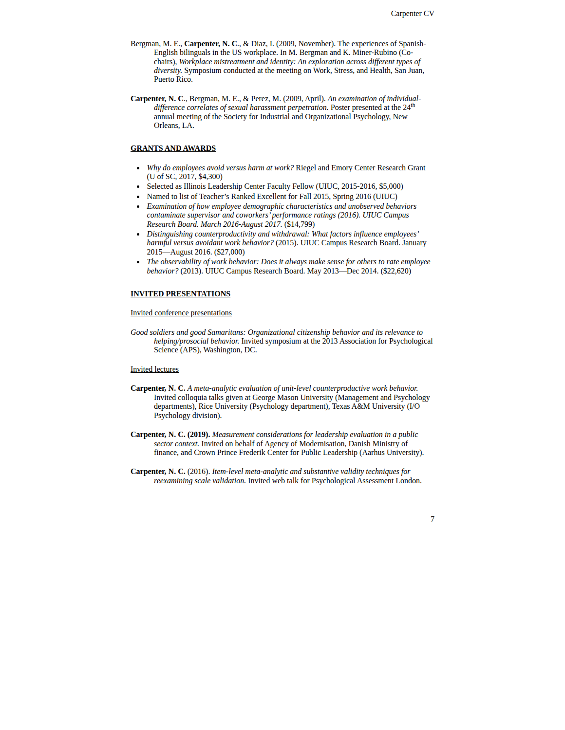Carpenter CV
Bergman, M. E., Carpenter, N. C., & Diaz, I. (2009, November). The experiences of Spanish-English bilinguals in the US workplace. In M. Bergman and K. Miner-Rubino (Co-chairs), Workplace mistreatment and identity: An exploration across different types of diversity. Symposium conducted at the meeting on Work, Stress, and Health, San Juan, Puerto Rico.
Carpenter, N. C., Bergman, M. E., & Perez, M. (2009, April). An examination of individual-difference correlates of sexual harassment perpetration. Poster presented at the 24th annual meeting of the Society for Industrial and Organizational Psychology, New Orleans, LA.
GRANTS AND AWARDS
Why do employees avoid versus harm at work? Riegel and Emory Center Research Grant (U of SC, 2017, $4,300)
Selected as Illinois Leadership Center Faculty Fellow (UIUC, 2015-2016, $5,000)
Named to list of Teacher’s Ranked Excellent for Fall 2015, Spring 2016 (UIUC)
Examination of how employee demographic characteristics and unobserved behaviors contaminate supervisor and coworkers’ performance ratings (2016). UIUC Campus Research Board. March 2016-August 2017. ($14,799)
Distinguishing counterproductivity and withdrawal: What factors influence employees’ harmful versus avoidant work behavior? (2015). UIUC Campus Research Board. January 2015—August 2016. ($27,000)
The observability of work behavior: Does it always make sense for others to rate employee behavior? (2013). UIUC Campus Research Board. May 2013—Dec 2014. ($22,620)
INVITED PRESENTATIONS
Invited conference presentations
Good soldiers and good Samaritans: Organizational citizenship behavior and its relevance to helping/prosocial behavior. Invited symposium at the 2013 Association for Psychological Science (APS), Washington, DC.
Invited lectures
Carpenter, N. C. A meta-analytic evaluation of unit-level counterproductive work behavior. Invited colloquia talks given at George Mason University (Management and Psychology departments), Rice University (Psychology department), Texas A&M University (I/O Psychology division).
Carpenter, N. C. (2019). Measurement considerations for leadership evaluation in a public sector context. Invited on behalf of Agency of Modernisation, Danish Ministry of finance, and Crown Prince Frederik Center for Public Leadership (Aarhus University).
Carpenter, N. C. (2016). Item-level meta-analytic and substantive validity techniques for reexamining scale validation. Invited web talk for Psychological Assessment London.
7